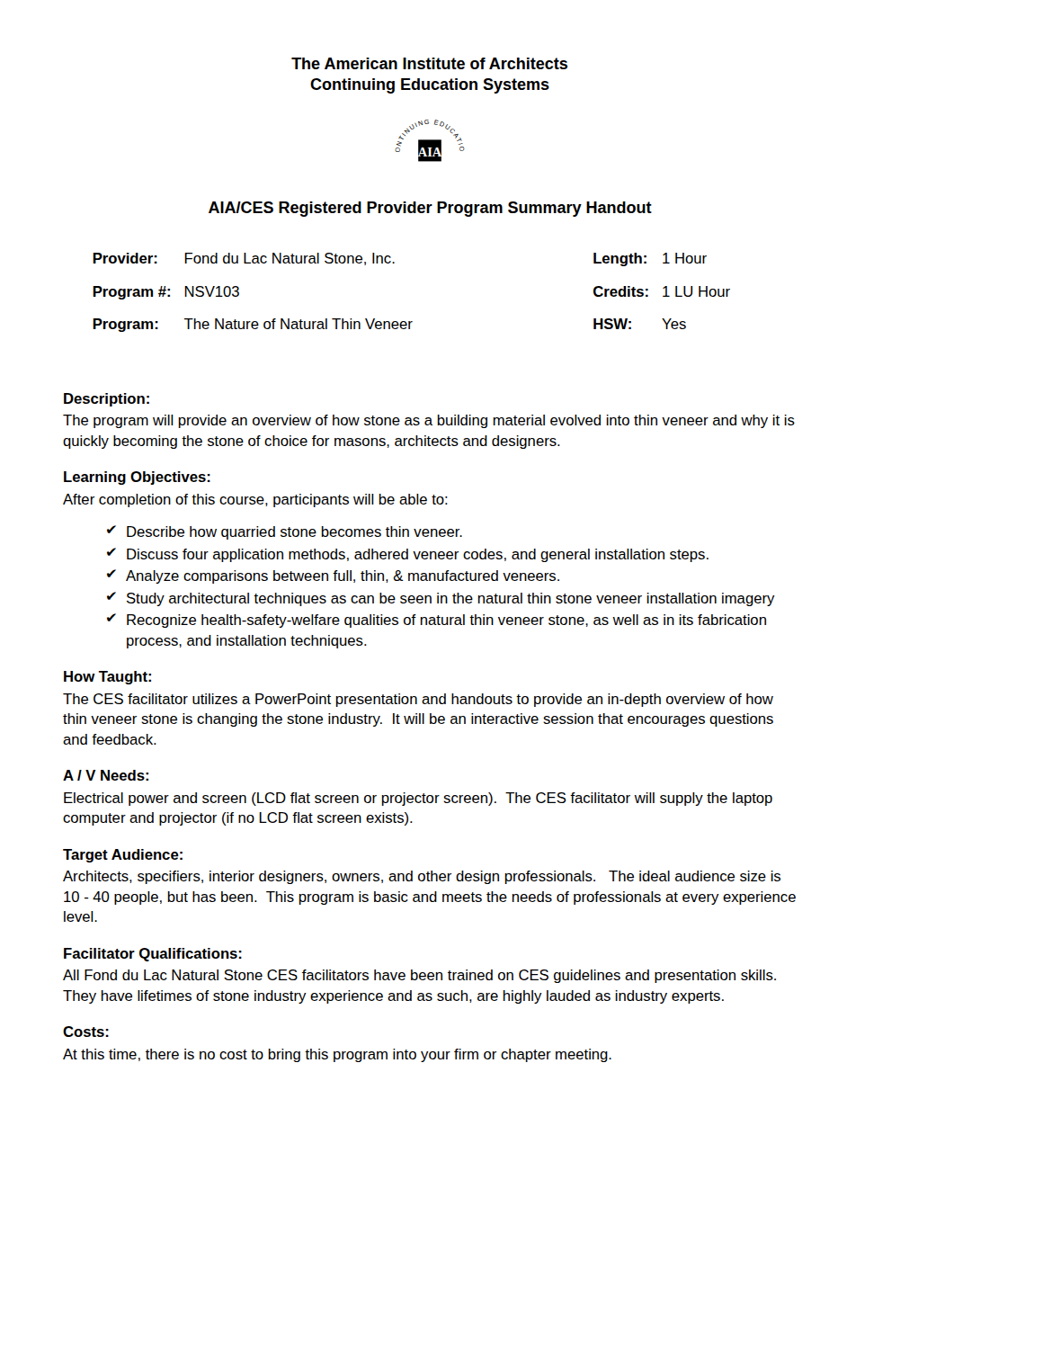The American Institute of Architects
Continuing Education Systems
CONTINUING EDUCATION PROVIDER AIA
AIA/CES Registered Provider Program Summary Handout
| Provider: | Fond du Lac Natural Stone, Inc. | Length: | 1 Hour |
| Program #: | NSV103 | Credits: | 1 LU Hour |
| Program: | The Nature of Natural Thin Veneer | HSW: | Yes |
Description:
The program will provide an overview of how stone as a building material evolved into thin veneer and why it is quickly becoming the stone of choice for masons, architects and designers.
Learning Objectives:
After completion of this course, participants will be able to:
Describe how quarried stone becomes thin veneer.
Discuss four application methods, adhered veneer codes, and general installation steps.
Analyze comparisons between full, thin, & manufactured veneers.
Study architectural techniques as can be seen in the natural thin stone veneer installation imagery
Recognize health-safety-welfare qualities of natural thin veneer stone, as well as in its fabrication
process, and installation techniques.
How Taught:
The CES facilitator utilizes a PowerPoint presentation and handouts to provide an in-depth overview of how thin veneer stone is changing the stone industry. It will be an interactive session that encourages questions and feedback.
A / V Needs:
Electrical power and screen (LCD flat screen or projector screen). The CES facilitator will supply the laptop computer and projector (if no LCD flat screen exists).
Target Audience:
Architects, specifiers, interior designers, owners, and other design professionals. The ideal audience size is 10 - 40 people, but has been. This program is basic and meets the needs of professionals at every experience level.
Facilitator Qualifications:
All Fond du Lac Natural Stone CES facilitators have been trained on CES guidelines and presentation skills. They have lifetimes of stone industry experience and as such, are highly lauded as industry experts.
Costs:
At this time, there is no cost to bring this program into your firm or chapter meeting.